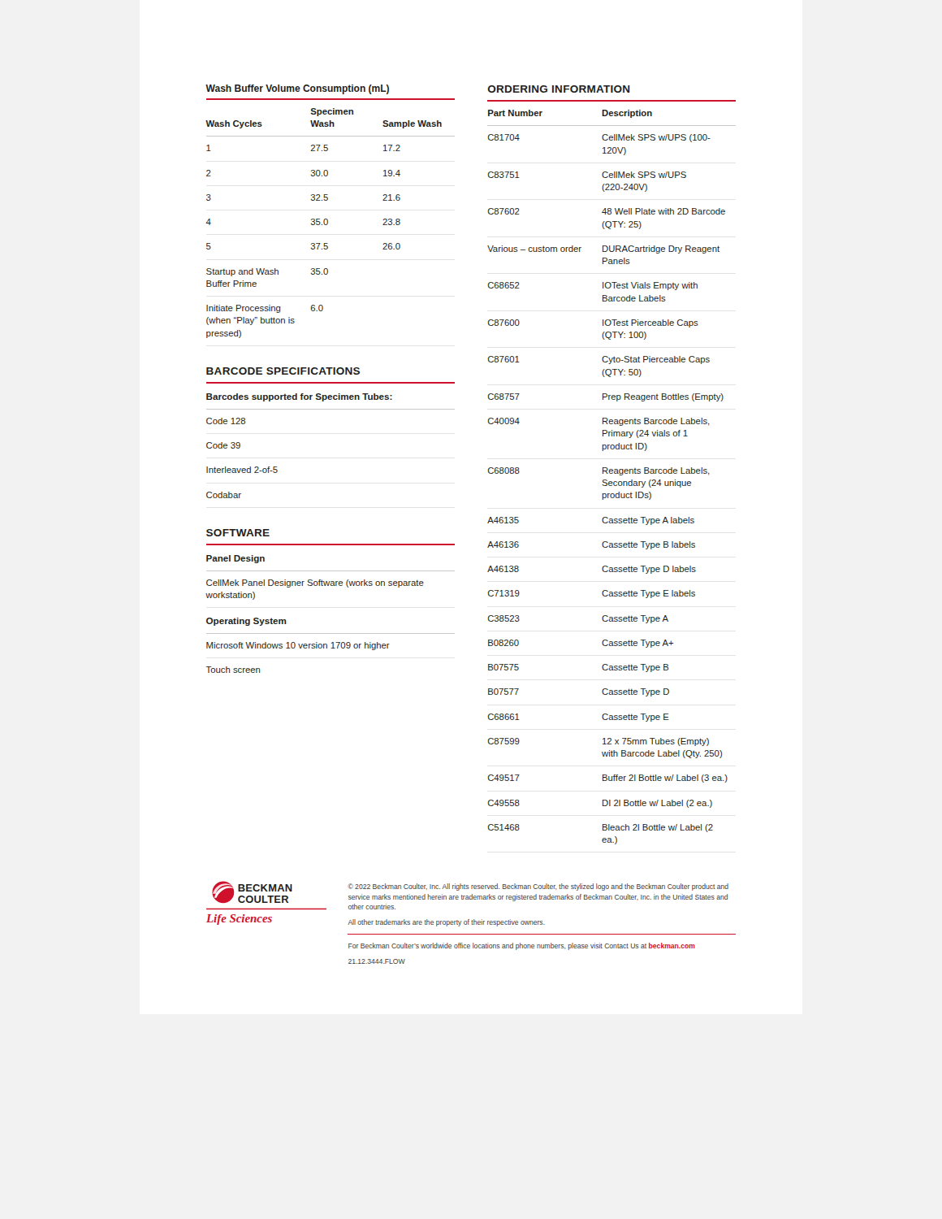Wash Buffer Volume Consumption (mL)
| Wash Cycles | Specimen Wash | Sample Wash |
| --- | --- | --- |
| 1 | 27.5 | 17.2 |
| 2 | 30.0 | 19.4 |
| 3 | 32.5 | 21.6 |
| 4 | 35.0 | 23.8 |
| 5 | 37.5 | 26.0 |
| Startup and Wash Buffer Prime | 35.0 |
| Initiate Processing (when “Play” button is pressed) | 6.0 |
Barcode Specifications
Barcodes supported for Specimen Tubes:
Code 128
Code 39
Interleaved 2-of-5
Codabar
Software
Panel Design
CellMek Panel Designer Software (works on separate workstation)
Operating System
Microsoft Windows 10 version 1709 or higher
Touch screen
Ordering Information
| Part Number | Description |
| --- | --- |
| C81704 | CellMek SPS w/UPS (100-120V) |
| C83751 | CellMek SPS w/UPS (220-240V) |
| C87602 | 48 Well Plate with 2D Barcode (QTY: 25) |
| Various – custom order | DURACartridge Dry Reagent Panels |
| C68652 | IOTest Vials Empty with Barcode Labels |
| C87600 | IOTest Pierceable Caps (QTY: 100) |
| C87601 | Cyto-Stat Pierceable Caps (QTY: 50) |
| C68757 | Prep Reagent Bottles (Empty) |
| C40094 | Reagents Barcode Labels, Primary (24 vials of 1 product ID) |
| C68088 | Reagents Barcode Labels, Secondary (24 unique product IDs) |
| A46135 | Cassette Type A labels |
| A46136 | Cassette Type B labels |
| A46138 | Cassette Type D labels |
| C71319 | Cassette Type E labels |
| C38523 | Cassette Type A |
| B08260 | Cassette Type A+ |
| B07575 | Cassette Type B |
| B07577 | Cassette Type D |
| C68661 | Cassette Type E |
| C87599 | 12 x 75mm Tubes (Empty) with Barcode Label (Qty. 250) |
| C49517 | Buffer 2l Bottle w/ Label (3 ea.) |
| C49558 | DI 2l Bottle w/ Label (2 ea.) |
| C51468 | Bleach 2l Bottle w/ Label (2 ea.) |
BECKMAN COULTER Life Sciences
© 2022 Beckman Coulter, Inc. All rights reserved. Beckman Coulter, the stylized logo and the Beckman Coulter product and service marks mentioned herein are trademarks or registered trademarks of Beckman Coulter, Inc. in the United States and other countries.
All other trademarks are the property of their respective owners.
For Beckman Coulter’s worldwide office locations and phone numbers, please visit Contact Us at beckman.com
21.12.3444.FLOW